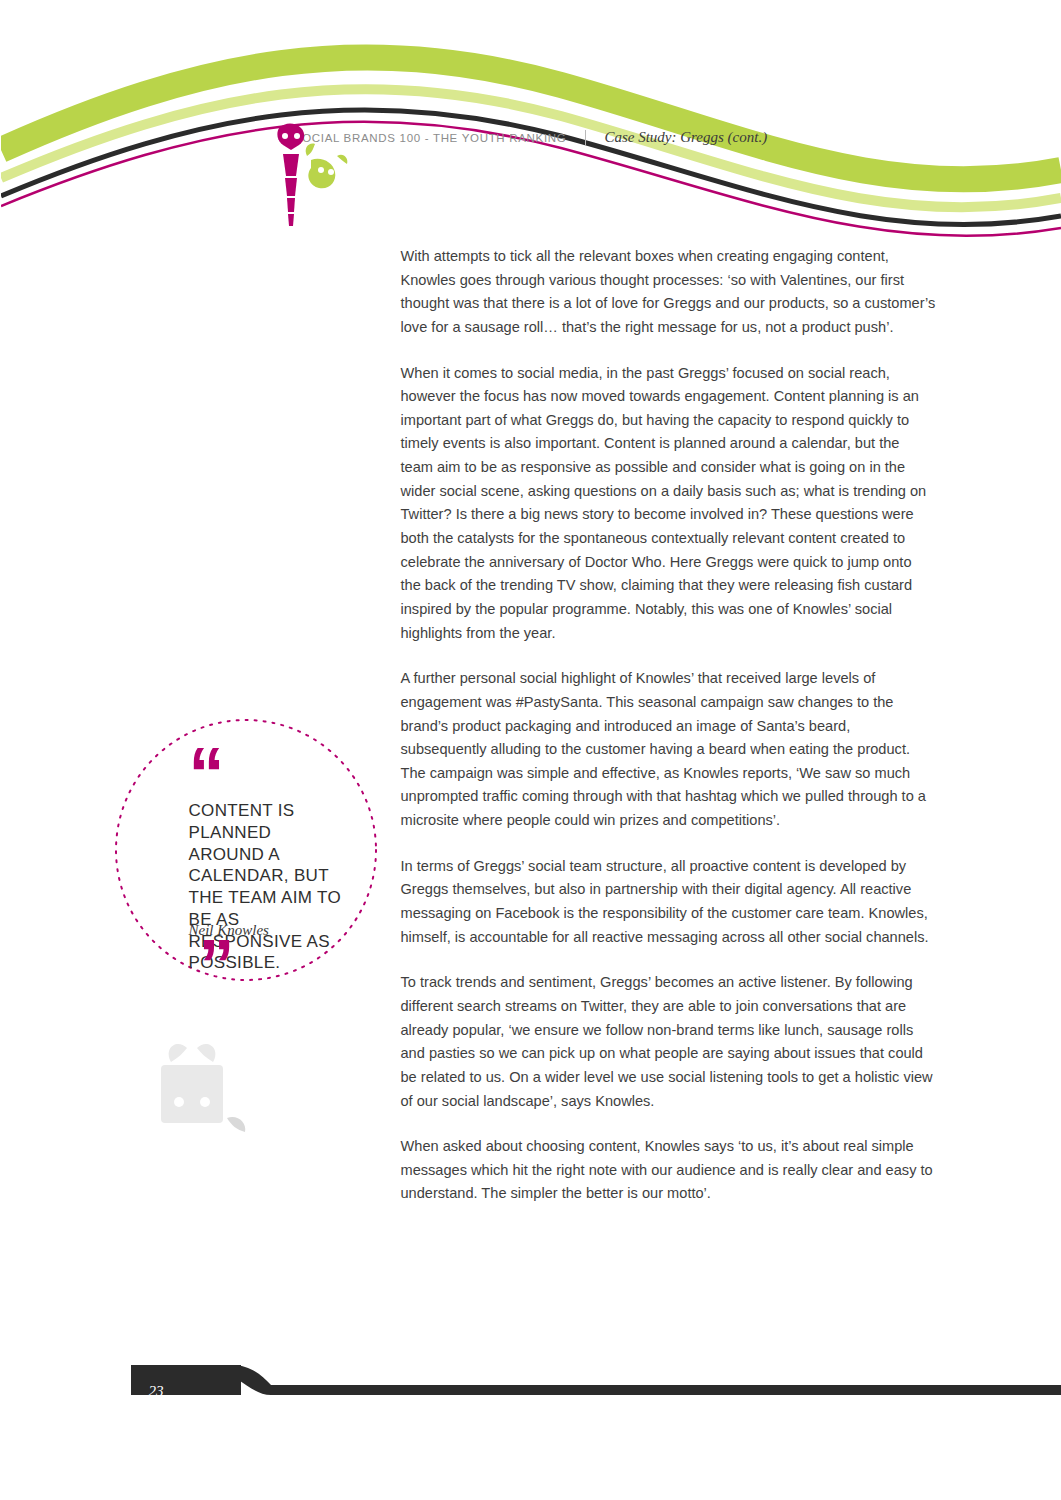SOCIAL BRANDS 100 - THE YOUTH RANKING Case Study: Greggs (cont.)
With attempts to tick all the relevant boxes when creating engaging content, Knowles goes through various thought processes: ‘so with Valentines, our first thought was that there is a lot of love for Greggs and our products, so a customer’s love for a sausage roll… that’s the right message for us, not a product push’.
When it comes to social media, in the past Greggs’ focused on social reach, however the focus has now moved towards engagement. Content planning is an important part of what Greggs do, but having the capacity to respond quickly to timely events is also important. Content is planned around a calendar, but the team aim to be as responsive as possible and consider what is going on in the wider social scene, asking questions on a daily basis such as; what is trending on Twitter? Is there a big news story to become involved in? These questions were both the catalysts for the spontaneous contextually relevant content created to celebrate the anniversary of Doctor Who. Here Greggs were quick to jump onto the back of the trending TV show, claiming that they were releasing fish custard inspired by the popular programme. Notably, this was one of Knowles’ social highlights from the year.
A further personal social highlight of Knowles’ that received large levels of engagement was #PastySanta. This seasonal campaign saw changes to the brand’s product packaging and introduced an image of Santa’s beard, subsequently alluding to the customer having a beard when eating the product. The campaign was simple and effective, as Knowles reports, ‘We saw so much unprompted traffic coming through with that hashtag which we pulled through to a microsite where people could win prizes and competitions’.
In terms of Greggs’ social team structure, all proactive content is developed by Greggs themselves, but also in partnership with their digital agency. All reactive messaging on Facebook is the responsibility of the customer care team. Knowles, himself, is accountable for all reactive messaging across all other social channels.
To track trends and sentiment, Greggs’ becomes an active listener. By following different search streams on Twitter, they are able to join conversations that are already popular, ‘we ensure we follow non-brand terms like lunch, sausage rolls and pasties so we can pick up on what people are saying about issues that could be related to us. On a wider level we use social listening tools to get a holistic view of our social landscape’, says Knowles.
When asked about choosing content, Knowles says ‘to us, it’s about real simple messages which hit the right note with our audience and is really clear and easy to understand. The simpler the better is our motto’.
“
Content is planned around a calendar, but the team aim to be as responsive as possible.
Neil Knowles
”
23